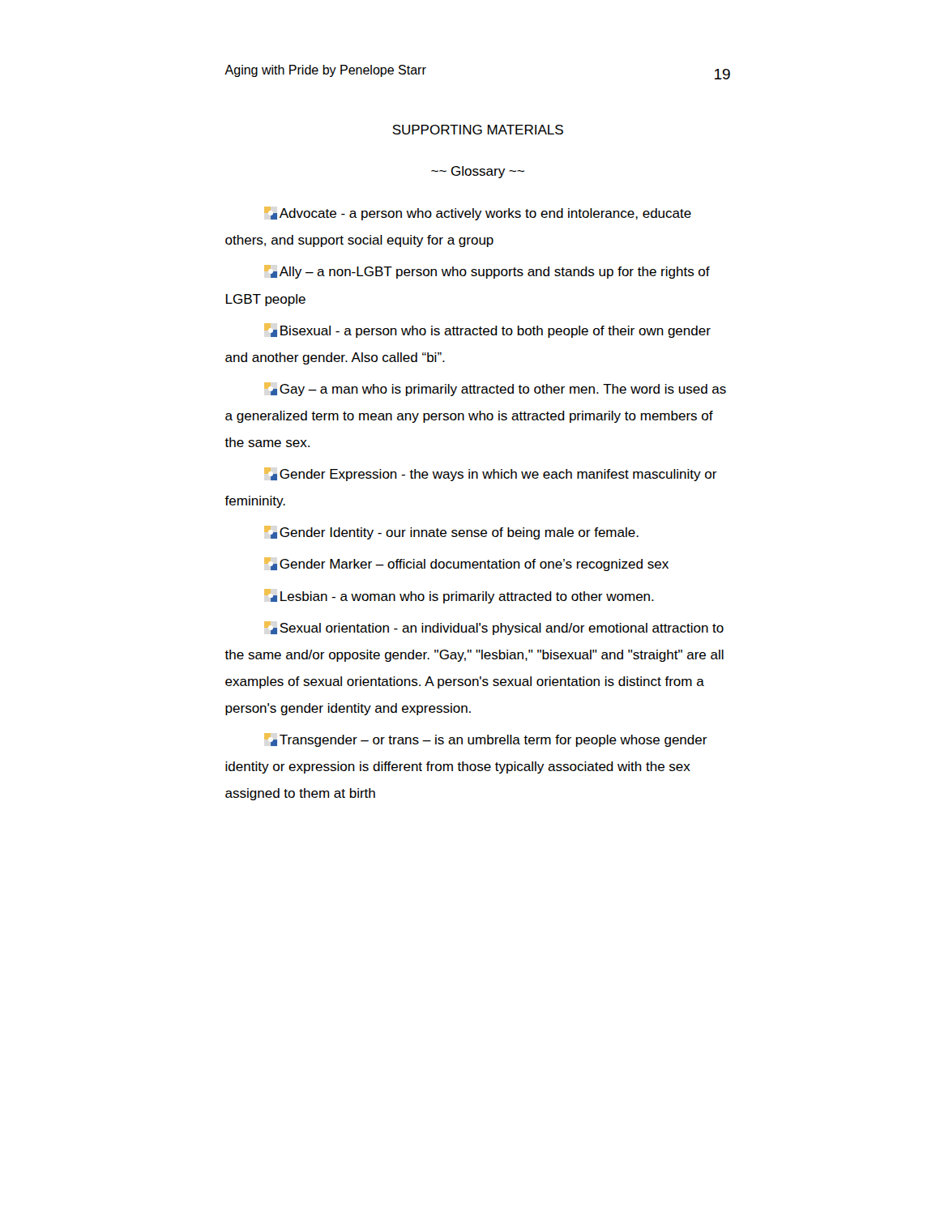Aging with Pride by Penelope Starr
19
SUPPORTING MATERIALS
~~ Glossary ~~
Advocate - a person who actively works to end intolerance, educate others, and support social equity for a group
Ally – a non-LGBT person who supports and stands up for the rights of LGBT people
Bisexual - a person who is attracted to both people of their own gender and another gender. Also called “bi”.
Gay – a man who is primarily attracted to other men. The word is used as a generalized term to mean any person who is attracted primarily to members of the same sex.
Gender Expression - the ways in which we each manifest masculinity or femininity.
Gender Identity - our innate sense of being male or female.
Gender Marker – official documentation of one’s recognized sex
Lesbian - a woman who is primarily attracted to other women.
Sexual orientation - an individual's physical and/or emotional attraction to the same and/or opposite gender. "Gay," "lesbian," "bisexual" and "straight" are all examples of sexual orientations. A person's sexual orientation is distinct from a person's gender identity and expression.
Transgender – or trans – is an umbrella term for people whose gender identity or expression is different from those typically associated with the sex assigned to them at birth